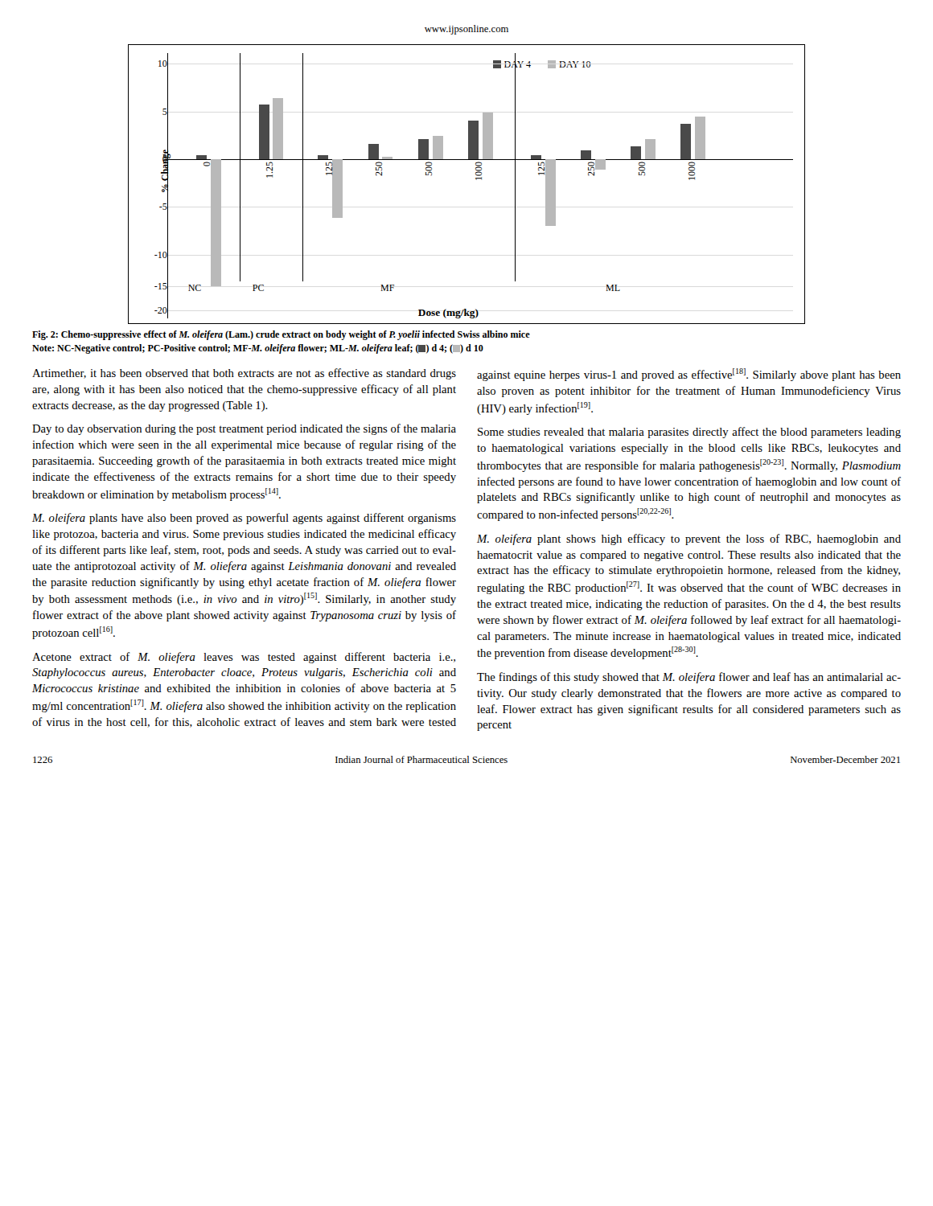www.ijpsonline.com
DAY 4 DAY 10
% Change
10 5 0 -5 -10 -15 -20
0
NC
1.25
PC
125
250
500
1000
MF
125
250
500
1000
ML
Dose (mg/kg)
Fig. 2: Chemo-suppressive effect of M. oleifera (Lam.) crude extract on body weight of P. yoelii infected Swiss albino mice
Note: NC-Negative control; PC-Positive control; MF-M. oleifera flower; ML-M. oleifera leaf; ( ) d 4; ( ) d 10
Artimether, it has been observed that both extracts are not as effective as standard drugs are, along with it has been also noticed that the chemo-suppressive efficacy of all plant extracts decrease, as the day progressed (Table 1).
Day to day observation during the post treatment period indicated the signs of the malaria infection which were seen in the all experimental mice because of regular rising of the parasitaemia. Succeeding growth of the parasitaemia in both extracts treated mice might indicate the effectiveness of the extracts remains for a short time due to their speedy breakdown or elimination by metabolism process[14].
M. oleifera plants have also been proved as powerful agents against different organisms like protozoa, bacteria and virus. Some previous studies indicated the medicinal efficacy of its different parts like leaf, stem, root, pods and seeds. A study was carried out to evaluate the antiprotozoal activity of M. oliefera against Leishmania donovani and revealed the parasite reduction significantly by using ethyl acetate fraction of M. oliefera flower by both assessment methods (i.e., in vivo and in vitro)[15]. Similarly, in another study flower extract of the above plant showed activity against Trypanosoma cruzi by lysis of protozoan cell[16].
Acetone extract of M. oliefera leaves was tested against different bacteria i.e., Staphylococcus aureus, Enterobacter cloace, Proteus vulgaris, Escherichia coli and Micrococcus kristinae and exhibited the inhibition in colonies of above bacteria at 5 mg/ml concentration[17]. M. oliefera also showed the inhibition activity on the replication of virus in the host cell, for this, alcoholic extract of leaves and stem bark were tested against equine herpes virus-1 and proved as effective[18]. Similarly above plant has been also proven as potent inhibitor for the treatment of Human Immunodeficiency Virus (HIV) early infection[19].
Some studies revealed that malaria parasites directly affect the blood parameters leading to haematological variations especially in the blood cells like RBCs, leukocytes and thrombocytes that are responsible for malaria pathogenesis[20-23]. Normally, Plasmodium infected persons are found to have lower concentration of haemoglobin and low count of platelets and RBCs significantly unlike to high count of neutrophil and monocytes as compared to non-infected persons[20,22-26].
M. oleifera plant shows high efficacy to prevent the loss of RBC, haemoglobin and haematocrit value as compared to negative control. These results also indicated that the extract has the efficacy to stimulate erythropoietin hormone, released from the kidney, regulating the RBC production[27]. It was observed that the count of WBC decreases in the extract treated mice, indicating the reduction of parasites. On the d 4, the best results were shown by flower extract of M. oleifera followed by leaf extract for all haematological parameters. The minute increase in haematological values in treated mice, indicated the prevention from disease development[28-30].
The findings of this study showed that M. oleifera flower and leaf has an antimalarial activity. Our study clearly demonstrated that the flowers are more active as compared to leaf. Flower extract has given significant results for all considered parameters such as percent
1226
Indian Journal of Pharmaceutical Sciences
November-December 2021